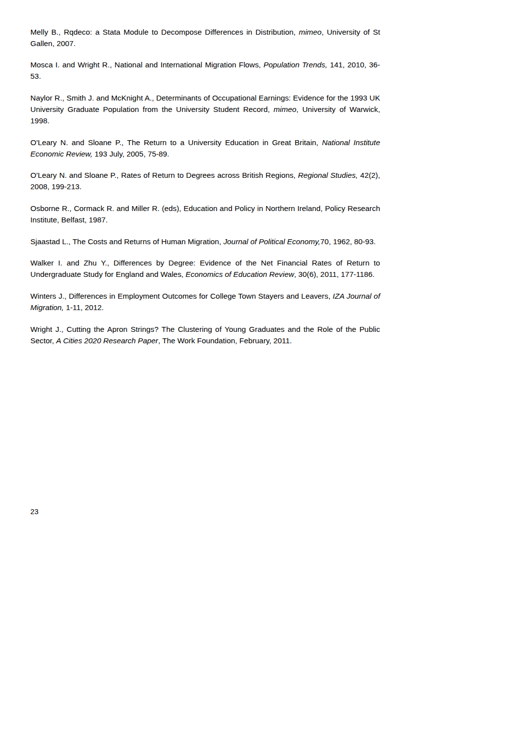Melly B., Rqdeco: a Stata Module to Decompose Differences in Distribution, mimeo, University of St Gallen, 2007.
Mosca I. and Wright R., National and International Migration Flows, Population Trends, 141, 2010, 36-53.
Naylor R., Smith J. and McKnight A., Determinants of Occupational Earnings: Evidence for the 1993 UK University Graduate Population from the University Student Record, mimeo, University of Warwick, 1998.
O'Leary N. and Sloane P., The Return to a University Education in Great Britain, National Institute Economic Review, 193 July, 2005, 75-89.
O'Leary N. and Sloane P., Rates of Return to Degrees across British Regions, Regional Studies, 42(2), 2008, 199-213.
Osborne R., Cormack R. and Miller R. (eds), Education and Policy in Northern Ireland, Policy Research Institute, Belfast, 1987.
Sjaastad L., The Costs and Returns of Human Migration, Journal of Political Economy, 70, 1962, 80-93.
Walker I. and Zhu Y., Differences by Degree: Evidence of the Net Financial Rates of Return to Undergraduate Study for England and Wales, Economics of Education Review, 30(6), 2011, 177-1186.
Winters J., Differences in Employment Outcomes for College Town Stayers and Leavers, IZA Journal of Migration, 1-11, 2012.
Wright J., Cutting the Apron Strings? The Clustering of Young Graduates and the Role of the Public Sector, A Cities 2020 Research Paper, The Work Foundation, February, 2011.
23